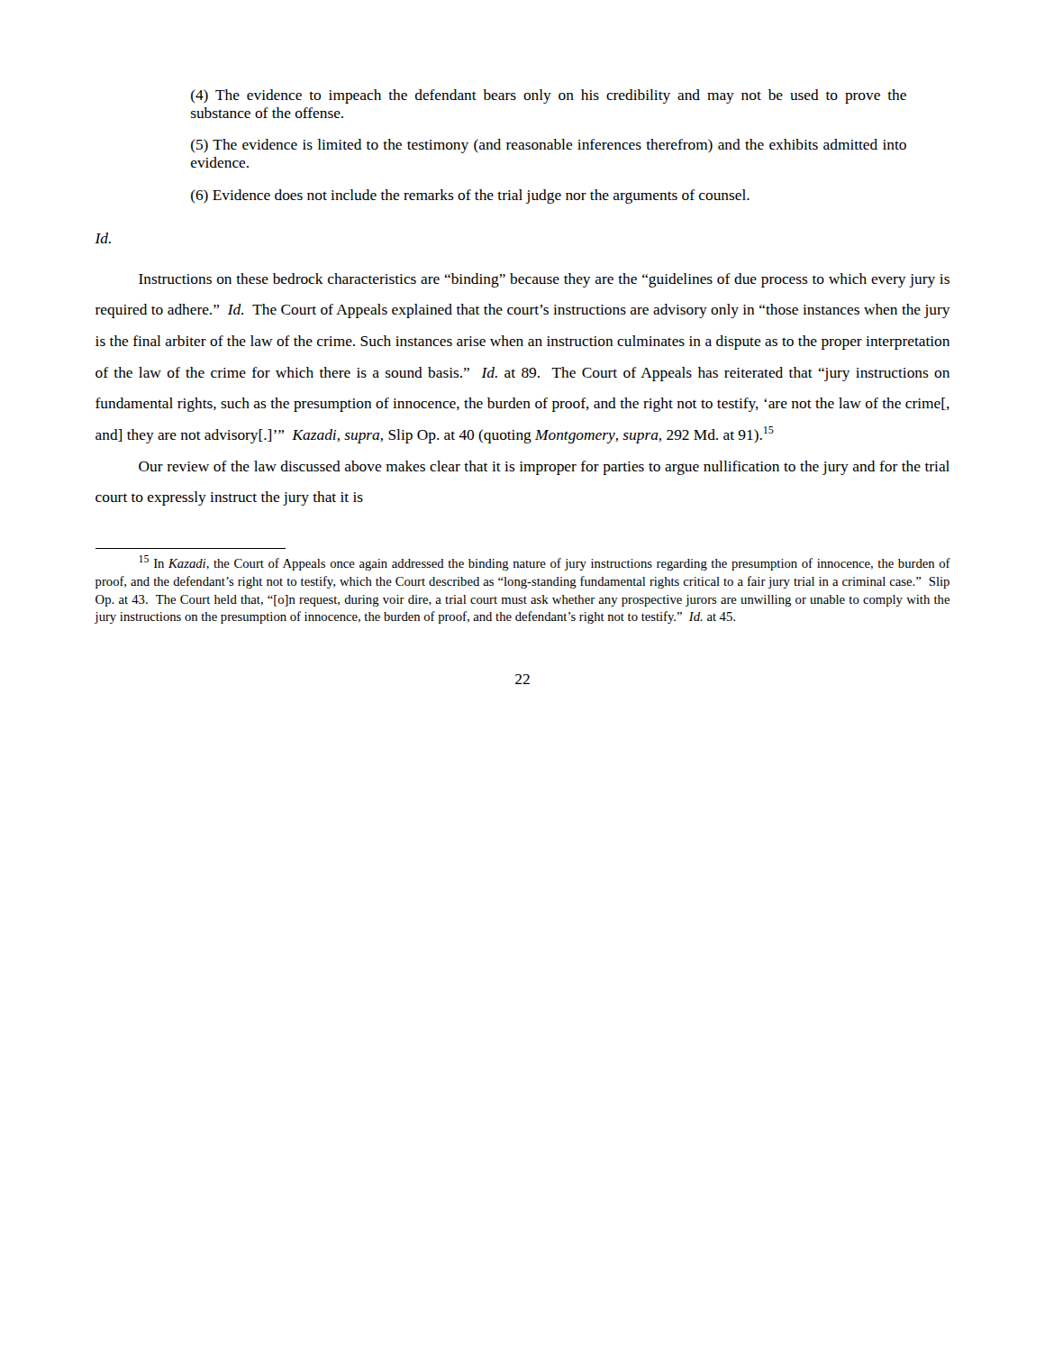(4) The evidence to impeach the defendant bears only on his credibility and may not be used to prove the substance of the offense.
(5) The evidence is limited to the testimony (and reasonable inferences therefrom) and the exhibits admitted into evidence.
(6) Evidence does not include the remarks of the trial judge nor the arguments of counsel.
Id.
Instructions on these bedrock characteristics are “binding” because they are the “guidelines of due process to which every jury is required to adhere.” Id. The Court of Appeals explained that the court’s instructions are advisory only in “those instances when the jury is the final arbiter of the law of the crime. Such instances arise when an instruction culminates in a dispute as to the proper interpretation of the law of the crime for which there is a sound basis.” Id. at 89. The Court of Appeals has reiterated that “jury instructions on fundamental rights, such as the presumption of innocence, the burden of proof, and the right not to testify, ‘are not the law of the crime[, and] they are not advisory[.]’” Kazadi, supra, Slip Op. at 40 (quoting Montgomery, supra, 292 Md. at 91).15
Our review of the law discussed above makes clear that it is improper for parties to argue nullification to the jury and for the trial court to expressly instruct the jury that it is
15 In Kazadi, the Court of Appeals once again addressed the binding nature of jury instructions regarding the presumption of innocence, the burden of proof, and the defendant’s right not to testify, which the Court described as “long-standing fundamental rights critical to a fair jury trial in a criminal case.” Slip Op. at 43. The Court held that, “[o]n request, during voir dire, a trial court must ask whether any prospective jurors are unwilling or unable to comply with the jury instructions on the presumption of innocence, the burden of proof, and the defendant’s right not to testify.” Id. at 45.
22